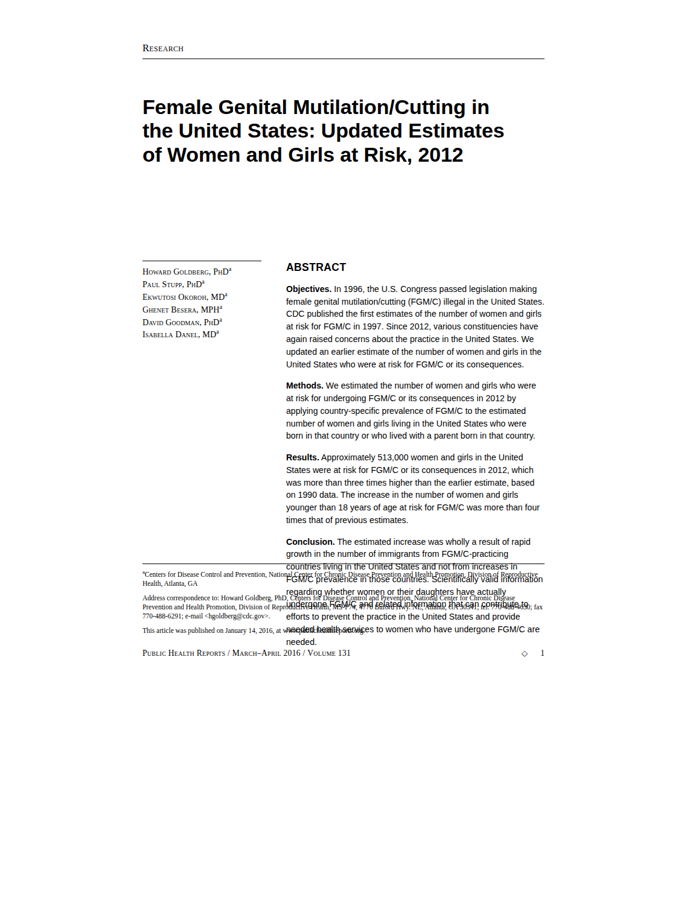Research
Female Genital Mutilation/Cutting in the United States: Updated Estimates of Women and Girls at Risk, 2012
Howard Goldberg, PhDa
Paul Stupp, PhDa
Ekwutosi Okoroh, MDa
Ghenet Besera, MPHa
David Goodman, PhDa
Isabella Danel, MDa
ABSTRACT
Objectives. In 1996, the U.S. Congress passed legislation making female genital mutilation/cutting (FGM/C) illegal in the United States. CDC published the first estimates of the number of women and girls at risk for FGM/C in 1997. Since 2012, various constituencies have again raised concerns about the practice in the United States. We updated an earlier estimate of the number of women and girls in the United States who were at risk for FGM/C or its consequences.
Methods. We estimated the number of women and girls who were at risk for undergoing FGM/C or its consequences in 2012 by applying country-specific prevalence of FGM/C to the estimated number of women and girls living in the United States who were born in that country or who lived with a parent born in that country.
Results. Approximately 513,000 women and girls in the United States were at risk for FGM/C or its consequences in 2012, which was more than three times higher than the earlier estimate, based on 1990 data. The increase in the number of women and girls younger than 18 years of age at risk for FGM/C was more than four times that of previous estimates.
Conclusion. The estimated increase was wholly a result of rapid growth in the number of immigrants from FGM/C-practicing countries living in the United States and not from increases in FGM/C prevalence in those countries. Scientifically valid information regarding whether women or their daughters have actually undergone FGM/C and related information that can contribute to efforts to prevent the practice in the United States and provide needed health services to women who have undergone FGM/C are needed.
a Centers for Disease Control and Prevention, National Center for Chronic Disease Prevention and Health Promotion, Division of Reproductive Health, Atlanta, GA
Address correspondence to: Howard Goldberg, PhD, Centers for Disease Control and Prevention, National Center for Chronic Disease Prevention and Health Promotion, Division of Reproductive Health, MS-F74, 4770 Buford Hwy. NE, Atlanta, GA 30341; tel. 770-488-4630; fax 770-488-6291; e-mail <hgoldberg@cdc.gov>.
This article was published on January 14, 2016, at www.publichealthreports.org.
Public Health Reports / March–April 2016 / Volume 131
◇1